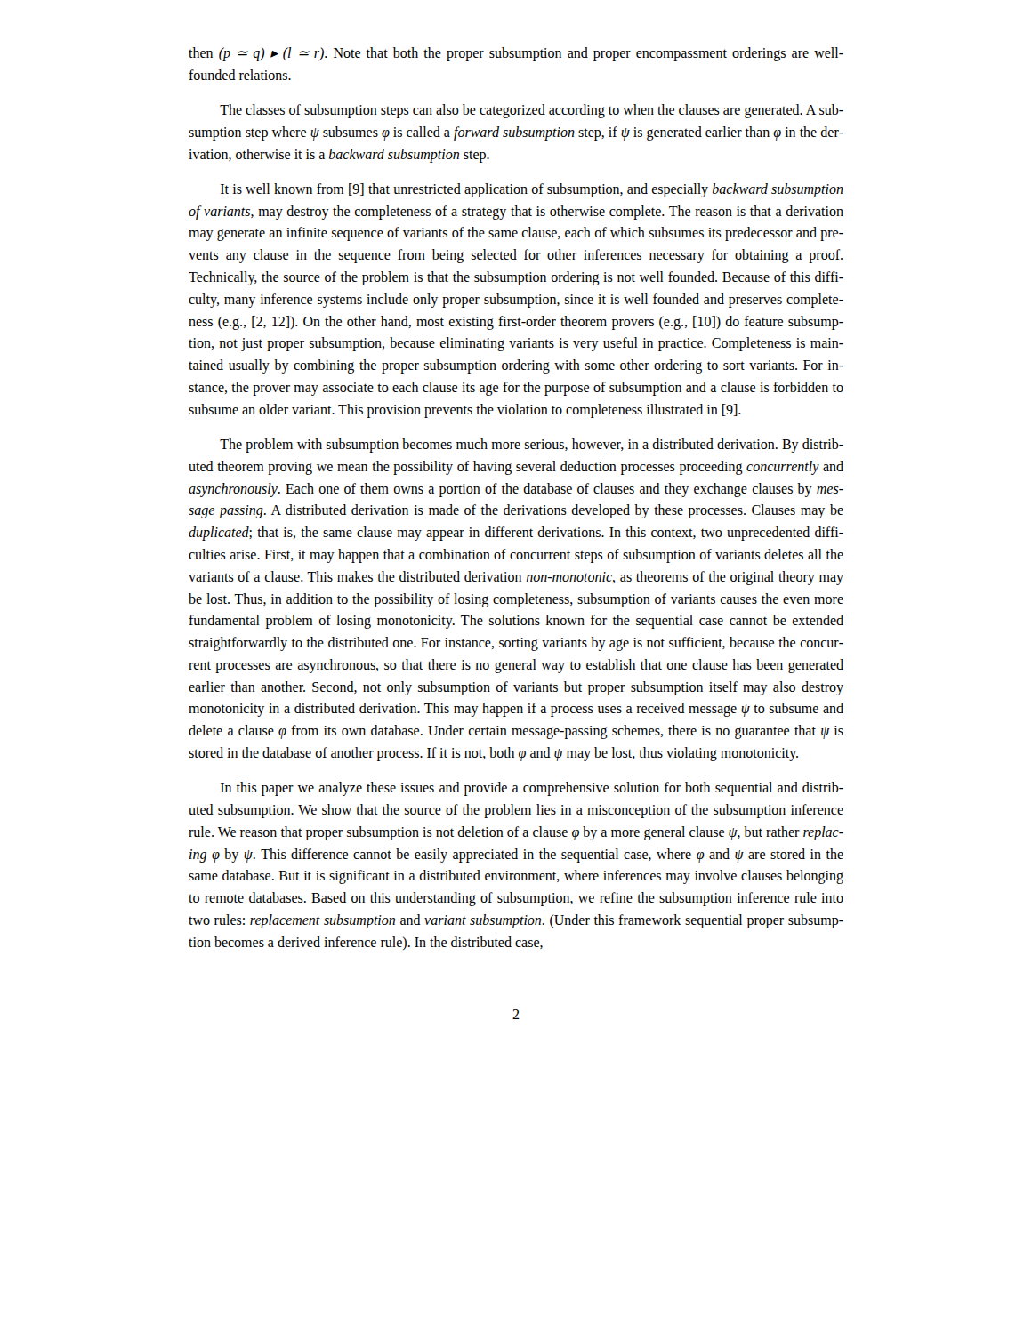then (p ≃ q) ▸ (l ≃ r). Note that both the proper subsumption and proper encompassment orderings are well-founded relations.
The classes of subsumption steps can also be categorized according to when the clauses are generated. A subsumption step where ψ subsumes φ is called a forward subsumption step, if ψ is generated earlier than φ in the derivation, otherwise it is a backward subsumption step.
It is well known from [9] that unrestricted application of subsumption, and especially backward subsumption of variants, may destroy the completeness of a strategy that is otherwise complete. The reason is that a derivation may generate an infinite sequence of variants of the same clause, each of which subsumes its predecessor and prevents any clause in the sequence from being selected for other inferences necessary for obtaining a proof. Technically, the source of the problem is that the subsumption ordering is not well founded. Because of this difficulty, many inference systems include only proper subsumption, since it is well founded and preserves completeness (e.g., [2, 12]). On the other hand, most existing first-order theorem provers (e.g., [10]) do feature subsumption, not just proper subsumption, because eliminating variants is very useful in practice. Completeness is maintained usually by combining the proper subsumption ordering with some other ordering to sort variants. For instance, the prover may associate to each clause its age for the purpose of subsumption and a clause is forbidden to subsume an older variant. This provision prevents the violation to completeness illustrated in [9].
The problem with subsumption becomes much more serious, however, in a distributed derivation. By distributed theorem proving we mean the possibility of having several deduction processes proceeding concurrently and asynchronously. Each one of them owns a portion of the database of clauses and they exchange clauses by message passing. A distributed derivation is made of the derivations developed by these processes. Clauses may be duplicated; that is, the same clause may appear in different derivations. In this context, two unprecedented difficulties arise. First, it may happen that a combination of concurrent steps of subsumption of variants deletes all the variants of a clause. This makes the distributed derivation non-monotonic, as theorems of the original theory may be lost. Thus, in addition to the possibility of losing completeness, subsumption of variants causes the even more fundamental problem of losing monotonicity. The solutions known for the sequential case cannot be extended straightforwardly to the distributed one. For instance, sorting variants by age is not sufficient, because the concurrent processes are asynchronous, so that there is no general way to establish that one clause has been generated earlier than another. Second, not only subsumption of variants but proper subsumption itself may also destroy monotonicity in a distributed derivation. This may happen if a process uses a received message ψ to subsume and delete a clause φ from its own database. Under certain message-passing schemes, there is no guarantee that ψ is stored in the database of another process. If it is not, both φ and ψ may be lost, thus violating monotonicity.
In this paper we analyze these issues and provide a comprehensive solution for both sequential and distributed subsumption. We show that the source of the problem lies in a misconception of the subsumption inference rule. We reason that proper subsumption is not deletion of a clause φ by a more general clause ψ, but rather replacing φ by ψ. This difference cannot be easily appreciated in the sequential case, where φ and ψ are stored in the same database. But it is significant in a distributed environment, where inferences may involve clauses belonging to remote databases. Based on this understanding of subsumption, we refine the subsumption inference rule into two rules: replacement subsumption and variant subsumption. (Under this framework sequential proper subsumption becomes a derived inference rule). In the distributed case,
2